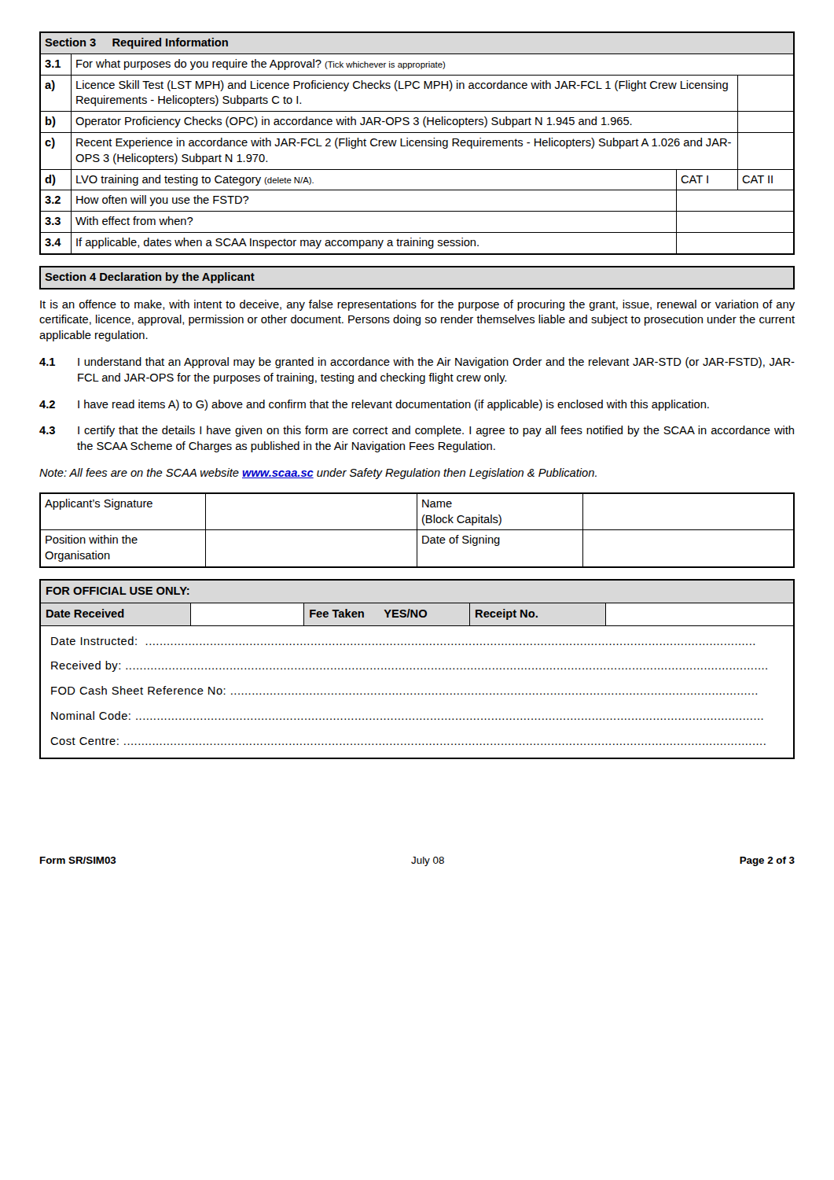| Section 3 Required Information |
| 3.1 | For what purposes do you require the Approval? (Tick whichever is appropriate) |
| a) | Licence Skill Test (LST MPH) and Licence Proficiency Checks (LPC MPH) in accordance with JAR-FCL 1 (Flight Crew Licensing Requirements - Helicopters) Subparts C to I. | |
| b) | Operator Proficiency Checks (OPC) in accordance with JAR-OPS 3 (Helicopters) Subpart N 1.945 and 1.965. | |
| c) | Recent Experience in accordance with JAR-FCL 2 (Flight Crew Licensing Requirements - Helicopters) Subpart A 1.026 and JAR-OPS 3 (Helicopters) Subpart N 1.970. | |
| d) | LVO training and testing to Category (delete N/A). | CAT I | CAT II |
| 3.2 | How often will you use the FSTD? | |
| 3.3 | With effect from when? | |
| 3.4 | If applicable, dates when a SCAA Inspector may accompany a training session. | |
| Section 4 Declaration by the Applicant |
It is an offence to make, with intent to deceive, any false representations for the purpose of procuring the grant, issue, renewal or variation of any certificate, licence, approval, permission or other document. Persons doing so render themselves liable and subject to prosecution under the current applicable regulation.
4.1
I understand that an Approval may be granted in accordance with the Air Navigation Order and the relevant JAR-STD (or JAR-FSTD), JAR-FCL and JAR-OPS for the purposes of training, testing and checking flight crew only.
4.2
I have read items A) to G) above and confirm that the relevant documentation (if applicable) is enclosed with this application.
4.3
I certify that the details I have given on this form are correct and complete. I agree to pay all fees notified by the SCAA in accordance with the SCAA Scheme of Charges as published in the Air Navigation Fees Regulation.
Note: All fees are on the SCAA website www.scaa.sc under Safety Regulation then Legislation & Publication.
| Applicant’s Signature | | Name (Block Capitals) | |
| Position within the Organisation | | Date of Signing | |
| FOR OFFICIAL USE ONLY: |
| Date Received | | Fee Taken YES/NO | Receipt No. | |
| / Date Instructed: .......................................................................................................................................................................... / / Received by: ................................................................................................................................................................................... / / FOD Cash Sheet Reference No: ................................................................................................................................................... / / Nominal Code: ............................................................................................................................................................................... / / Cost Centre: ................................................................................................................................................................................... / |
Form SR/SIM03 July 08 Page 2 of 3